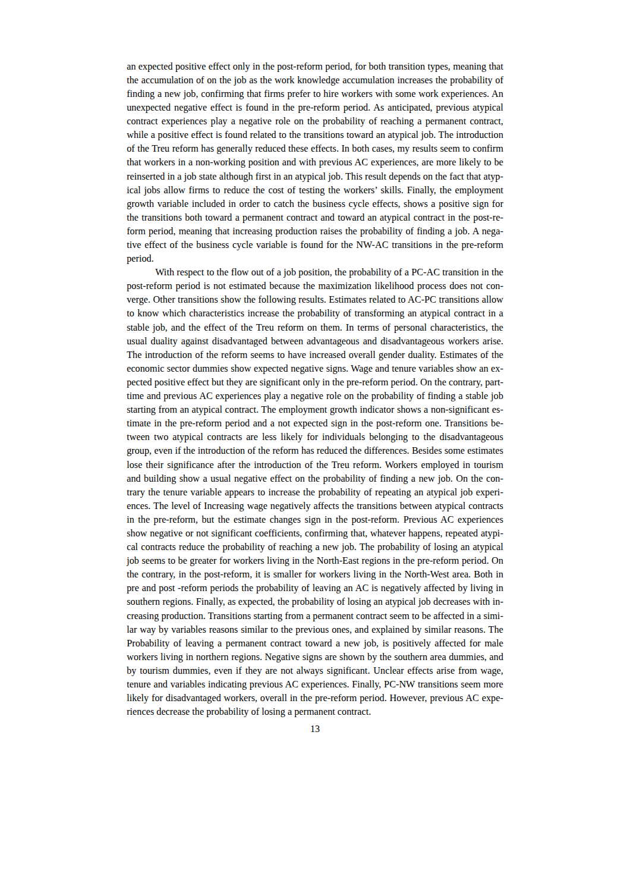an expected positive effect only in the post-reform period, for both transition types, meaning that the accumulation of on the job as the work knowledge accumulation increases the probability of finding a new job, confirming that firms prefer to hire workers with some work experiences. An unexpected negative effect is found in the pre-reform period. As anticipated, previous atypical contract experiences play a negative role on the probability of reaching a permanent contract, while a positive effect is found related to the transitions toward an atypical job. The introduction of the Treu reform has generally reduced these effects. In both cases, my results seem to confirm that workers in a non-working position and with previous AC experiences, are more likely to be reinserted in a job state although first in an atypical job. This result depends on the fact that atypical jobs allow firms to reduce the cost of testing the workers’ skills. Finally, the employment growth variable included in order to catch the business cycle effects, shows a positive sign for the transitions both toward a permanent contract and toward an atypical contract in the post-reform period, meaning that increasing production raises the probability of finding a job. A negative effect of the business cycle variable is found for the NW-AC transitions in the pre-reform period.
With respect to the flow out of a job position, the probability of a PC-AC transition in the post-reform period is not estimated because the maximization likelihood process does not converge. Other transitions show the following results. Estimates related to AC-PC transitions allow to know which characteristics increase the probability of transforming an atypical contract in a stable job, and the effect of the Treu reform on them. In terms of personal characteristics, the usual duality against disadvantaged between advantageous and disadvantageous workers arise. The introduction of the reform seems to have increased overall gender duality. Estimates of the economic sector dummies show expected negative signs. Wage and tenure variables show an expected positive effect but they are significant only in the pre-reform period. On the contrary, part-time and previous AC experiences play a negative role on the probability of finding a stable job starting from an atypical contract. The employment growth indicator shows a non-significant estimate in the pre-reform period and a not expected sign in the post-reform one. Transitions between two atypical contracts are less likely for individuals belonging to the disadvantageous group, even if the introduction of the reform has reduced the differences. Besides some estimates lose their significance after the introduction of the Treu reform. Workers employed in tourism and building show a usual negative effect on the probability of finding a new job. On the contrary the tenure variable appears to increase the probability of repeating an atypical job experiences. The level of Increasing wage negatively affects the transitions between atypical contracts in the pre-reform, but the estimate changes sign in the post-reform. Previous AC experiences show negative or not significant coefficients, confirming that, whatever happens, repeated atypical contracts reduce the probability of reaching a new job. The probability of losing an atypical job seems to be greater for workers living in the North-East regions in the pre-reform period. On the contrary, in the post-reform, it is smaller for workers living in the North-West area. Both in pre and post -reform periods the probability of leaving an AC is negatively affected by living in southern regions. Finally, as expected, the probability of losing an atypical job decreases with increasing production. Transitions starting from a permanent contract seem to be affected in a similar way by variables reasons similar to the previous ones, and explained by similar reasons. The Probability of leaving a permanent contract toward a new job, is positively affected for male workers living in northern regions. Negative signs are shown by the southern area dummies, and by tourism dummies, even if they are not always significant. Unclear effects arise from wage, tenure and variables indicating previous AC experiences. Finally, PC-NW transitions seem more likely for disadvantaged workers, overall in the pre-reform period. However, previous AC experiences decrease the probability of losing a permanent contract.
13